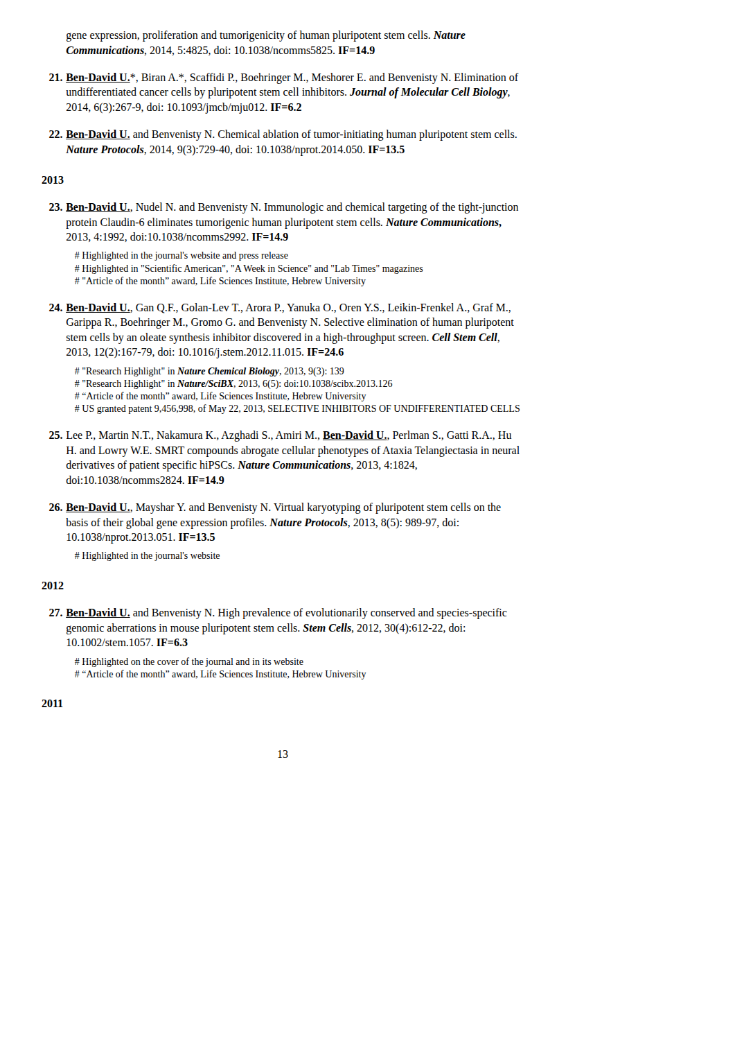gene expression, proliferation and tumorigenicity of human pluripotent stem cells. Nature Communications, 2014, 5:4825, doi: 10.1038/ncomms5825. IF=14.9
21. Ben-David U.*, Biran A.*, Scaffidi P., Boehringer M., Meshorer E. and Benvenisty N. Elimination of undifferentiated cancer cells by pluripotent stem cell inhibitors. Journal of Molecular Cell Biology, 2014, 6(3):267-9, doi: 10.1093/jmcb/mju012. IF=6.2
22. Ben-David U. and Benvenisty N. Chemical ablation of tumor-initiating human pluripotent stem cells. Nature Protocols, 2014, 9(3):729-40, doi: 10.1038/nprot.2014.050. IF=13.5
2013
23. Ben-David U., Nudel N. and Benvenisty N. Immunologic and chemical targeting of the tight-junction protein Claudin-6 eliminates tumorigenic human pluripotent stem cells. Nature Communications, 2013, 4:1992, doi:10.1038/ncomms2992. IF=14.9
# Highlighted in the journal's website and press release
# Highlighted in "Scientific American", "A Week in Science" and "Lab Times" magazines
# "Article of the month” award, Life Sciences Institute, Hebrew University
24. Ben-David U., Gan Q.F., Golan-Lev T., Arora P., Yanuka O., Oren Y.S., Leikin-Frenkel A., Graf M., Garippa R., Boehringer M., Gromo G. and Benvenisty N. Selective elimination of human pluripotent stem cells by an oleate synthesis inhibitor discovered in a high-throughput screen. Cell Stem Cell, 2013, 12(2):167-79, doi: 10.1016/j.stem.2012.11.015. IF=24.6
# "Research Highlight" in Nature Chemical Biology, 2013, 9(3): 139
# "Research Highlight" in Nature/SciBX, 2013, 6(5): doi:10.1038/scibx.2013.126
# “Article of the month” award, Life Sciences Institute, Hebrew University
# US granted patent 9,456,998, of May 22, 2013, SELECTIVE INHIBITORS OF UNDIFFERENTIATED CELLS
25. Lee P., Martin N.T., Nakamura K., Azghadi S., Amiri M., Ben-David U., Perlman S., Gatti R.A., Hu H. and Lowry W.E. SMRT compounds abrogate cellular phenotypes of Ataxia Telangiectasia in neural derivatives of patient specific hiPSCs. Nature Communications, 2013, 4:1824, doi:10.1038/ncomms2824. IF=14.9
26. Ben-David U., Mayshar Y. and Benvenisty N. Virtual karyotyping of pluripotent stem cells on the basis of their global gene expression profiles. Nature Protocols, 2013, 8(5): 989-97, doi: 10.1038/nprot.2013.051. IF=13.5
# Highlighted in the journal's website
2012
27. Ben-David U. and Benvenisty N. High prevalence of evolutionarily conserved and species-specific genomic aberrations in mouse pluripotent stem cells. Stem Cells, 2012, 30(4):612-22, doi: 10.1002/stem.1057. IF=6.3
# Highlighted on the cover of the journal and in its website
# “Article of the month” award, Life Sciences Institute, Hebrew University
2011
13